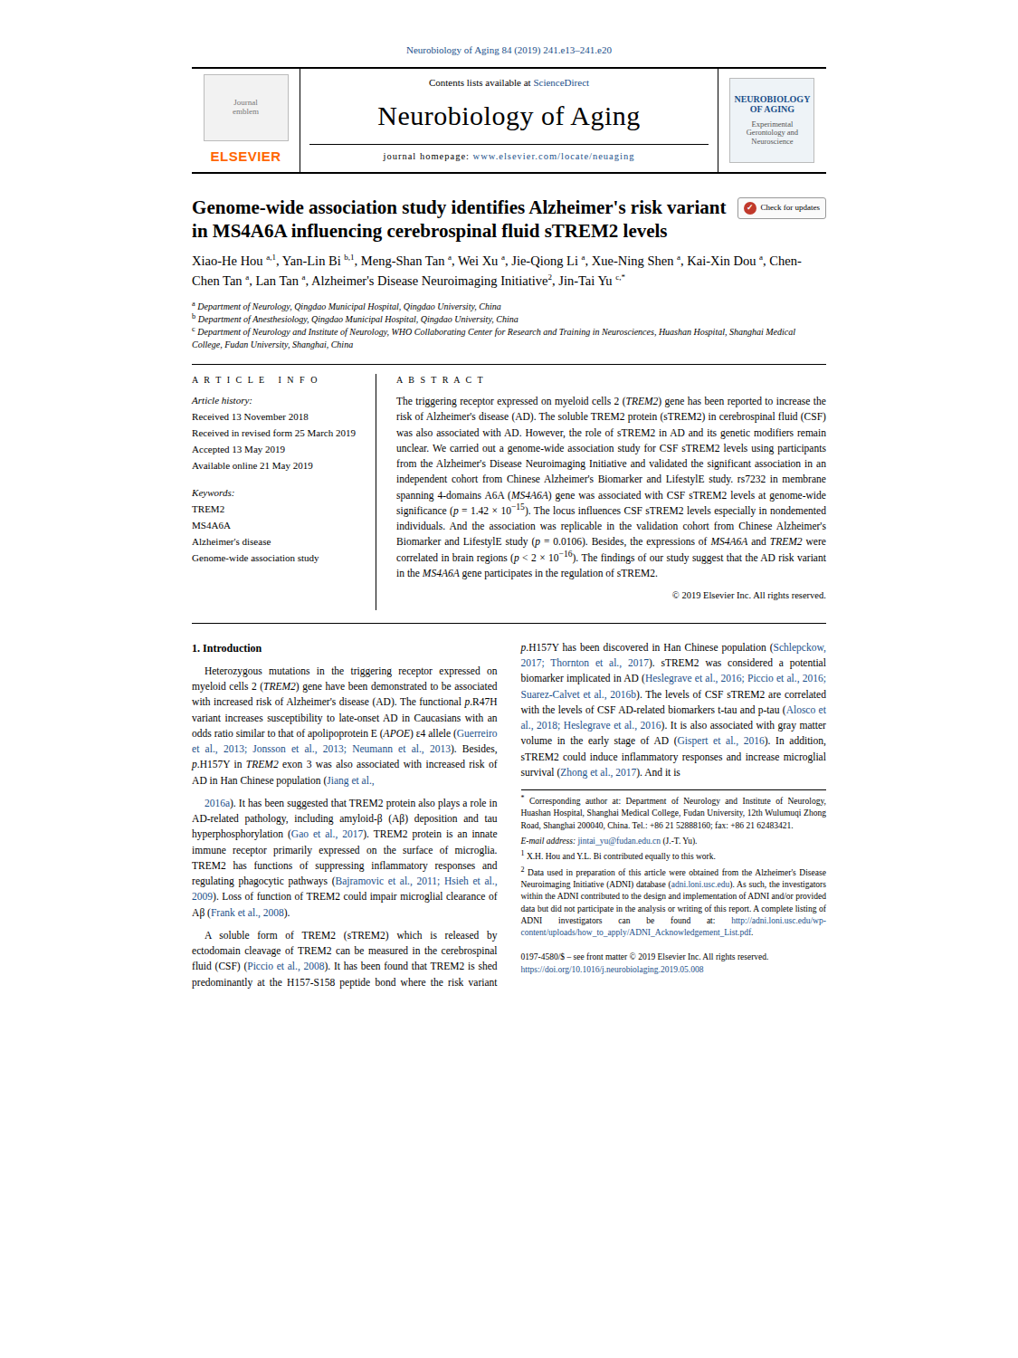Neurobiology of Aging 84 (2019) 241.e13–241.e20
Journal
emblem
ELSEVIER
Contents lists available at ScienceDirect
Neurobiology of Aging
journal homepage: www.elsevier.com/locate/neuaging
NEUROBIOLOGY
OF AGING
Experimental
Gerontology and
Neuroscience
Genome-wide association study identifies Alzheimer's risk variant in MS4A6A influencing cerebrospinal fluid sTREM2 levels
✓ Check for updates
Xiao-He Hou a,1, Yan-Lin Bi b,1, Meng-Shan Tan a, Wei Xu a, Jie-Qiong Li a, Xue-Ning Shen a, Kai-Xin Dou a, Chen-Chen Tan a, Lan Tan a, Alzheimer's Disease Neuroimaging Initiative2, Jin-Tai Yu c,*
a Department of Neurology, Qingdao Municipal Hospital, Qingdao University, China
b Department of Anesthesiology, Qingdao Municipal Hospital, Qingdao University, China
c Department of Neurology and Institute of Neurology, WHO Collaborating Center for Research and Training in Neurosciences, Huashan Hospital, Shanghai Medical College, Fudan University, Shanghai, China
A R T I C L E I N F O
Article history:
Received 13 November 2018
Received in revised form 25 March 2019
Accepted 13 May 2019
Available online 21 May 2019
Keywords:
TREM2
MS4A6A
Alzheimer's disease
Genome-wide association study
A B S T R A C T
The triggering receptor expressed on myeloid cells 2 (TREM2) gene has been reported to increase the risk of Alzheimer's disease (AD). The soluble TREM2 protein (sTREM2) in cerebrospinal fluid (CSF) was also associated with AD. However, the role of sTREM2 in AD and its genetic modifiers remain unclear. We carried out a genome-wide association study for CSF sTREM2 levels using participants from the Alzheimer's Disease Neuroimaging Initiative and validated the significant association in an independent cohort from Chinese Alzheimer's Biomarker and LifestylE study. rs7232 in membrane spanning 4-domains A6A (MS4A6A) gene was associated with CSF sTREM2 levels at genome-wide significance (p = 1.42 × 10−15). The locus influences CSF sTREM2 levels especially in nondemented individuals. And the association was replicable in the validation cohort from Chinese Alzheimer's Biomarker and LifestylE study (p = 0.0106). Besides, the expressions of MS4A6A and TREM2 were correlated in brain regions (p < 2 × 10−16). The findings of our study suggest that the AD risk variant in the MS4A6A gene participates in the regulation of sTREM2.
© 2019 Elsevier Inc. All rights reserved.
1. Introduction
Heterozygous mutations in the triggering receptor expressed on myeloid cells 2 (TREM2) gene have been demonstrated to be associated with increased risk of Alzheimer's disease (AD). The functional p.R47H variant increases susceptibility to late-onset AD in Caucasians with an odds ratio similar to that of apolipoprotein E (APOE) ε4 allele (Guerreiro et al., 2013; Jonsson et al., 2013; Neumann et al., 2013). Besides, p.H157Y in TREM2 exon 3 was also associated with increased risk of AD in Han Chinese population (Jiang et al.,
2016a). It has been suggested that TREM2 protein also plays a role in AD-related pathology, including amyloid-β (Aβ) deposition and tau hyperphosphorylation (Gao et al., 2017). TREM2 protein is an innate immune receptor primarily expressed on the surface of microglia. TREM2 has functions of suppressing inflammatory responses and regulating phagocytic pathways (Bajramovic et al., 2011; Hsieh et al., 2009). Loss of function of TREM2 could impair microglial clearance of Aβ (Frank et al., 2008).
A soluble form of TREM2 (sTREM2) which is released by ectodomain cleavage of TREM2 can be measured in the cerebrospinal fluid (CSF) (Piccio et al., 2008). It has been found that TREM2 is shed predominantly at the H157-S158 peptide bond where the risk variant p.H157Y has been discovered in Han Chinese population (Schlepckow, 2017; Thornton et al., 2017). sTREM2 was considered a potential biomarker implicated in AD (Heslegrave et al., 2016; Piccio et al., 2016; Suarez-Calvet et al., 2016b). The levels of CSF sTREM2 are correlated with the levels of CSF AD-related biomarkers t-tau and p-tau (Alosco et al., 2018; Heslegrave et al., 2016). It is also associated with gray matter volume in the early stage of AD (Gispert et al., 2016). In addition, sTREM2 could induce inflammatory responses and increase microglial survival (Zhong et al., 2017). And it is
* Corresponding author at: Department of Neurology and Institute of Neurology, Huashan Hospital, Shanghai Medical College, Fudan University, 12th Wulumuqi Zhong Road, Shanghai 200040, China. Tel.: +86 21 52888160; fax: +86 21 62483421.
E-mail address: jintai_yu@fudan.edu.cn (J.-T. Yu).
1 X.H. Hou and Y.L. Bi contributed equally to this work.
2 Data used in preparation of this article were obtained from the Alzheimer's Disease Neuroimaging Initiative (ADNI) database (adni.loni.usc.edu). As such, the investigators within the ADNI contributed to the design and implementation of ADNI and/or provided data but did not participate in the analysis or writing of this report. A complete listing of ADNI investigators can be found at: http://adni.loni.usc.edu/wp-content/uploads/how_to_apply/ADNI_Acknowledgement_List.pdf.
0197-4580/$ – see front matter © 2019 Elsevier Inc. All rights reserved.
https://doi.org/10.1016/j.neurobiolaging.2019.05.008